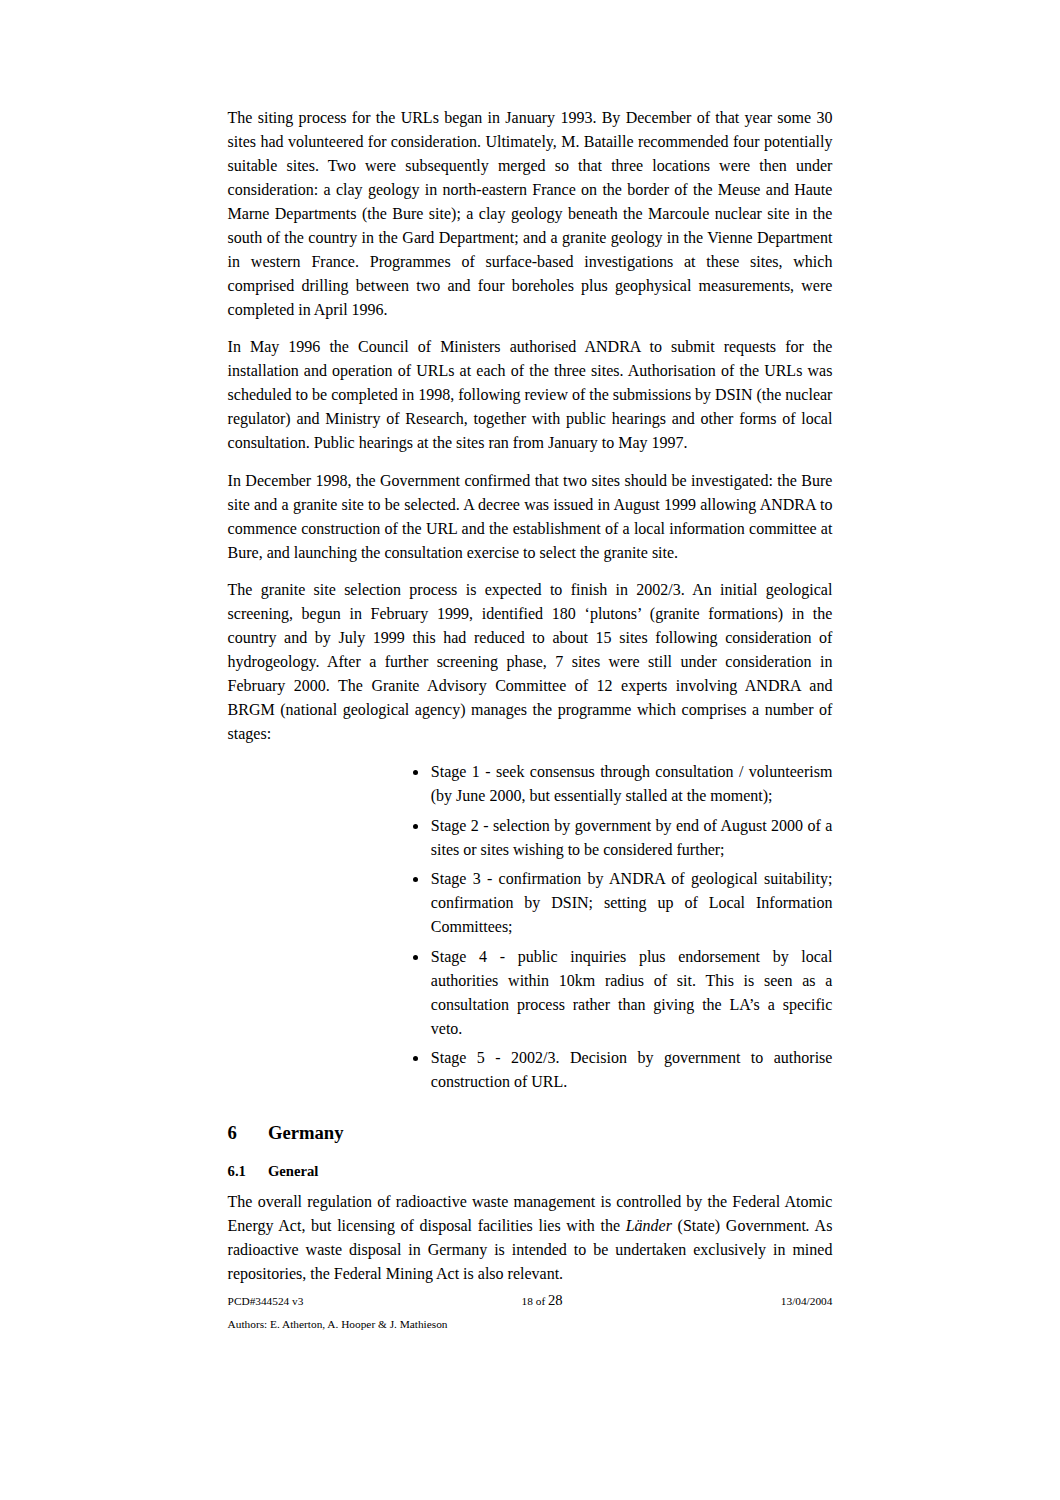The siting process for the URLs began in January 1993. By December of that year some 30 sites had volunteered for consideration. Ultimately, M. Bataille recommended four potentially suitable sites. Two were subsequently merged so that three locations were then under consideration: a clay geology in north-eastern France on the border of the Meuse and Haute Marne Departments (the Bure site); a clay geology beneath the Marcoule nuclear site in the south of the country in the Gard Department; and a granite geology in the Vienne Department in western France. Programmes of surface-based investigations at these sites, which comprised drilling between two and four boreholes plus geophysical measurements, were completed in April 1996.
In May 1996 the Council of Ministers authorised ANDRA to submit requests for the installation and operation of URLs at each of the three sites. Authorisation of the URLs was scheduled to be completed in 1998, following review of the submissions by DSIN (the nuclear regulator) and Ministry of Research, together with public hearings and other forms of local consultation. Public hearings at the sites ran from January to May 1997.
In December 1998, the Government confirmed that two sites should be investigated: the Bure site and a granite site to be selected. A decree was issued in August 1999 allowing ANDRA to commence construction of the URL and the establishment of a local information committee at Bure, and launching the consultation exercise to select the granite site.
The granite site selection process is expected to finish in 2002/3. An initial geological screening, begun in February 1999, identified 180 ‘plutons’ (granite formations) in the country and by July 1999 this had reduced to about 15 sites following consideration of hydrogeology. After a further screening phase, 7 sites were still under consideration in February 2000. The Granite Advisory Committee of 12 experts involving ANDRA and BRGM (national geological agency) manages the programme which comprises a number of stages:
Stage 1 - seek consensus through consultation / volunteerism (by June 2000, but essentially stalled at the moment);
Stage 2 - selection by government by end of August 2000 of a sites or sites wishing to be considered further;
Stage 3 - confirmation by ANDRA of geological suitability; confirmation by DSIN; setting up of Local Information Committees;
Stage 4 - public inquiries plus endorsement by local authorities within 10km radius of sit. This is seen as a consultation process rather than giving the LA’s a specific veto.
Stage 5 - 2002/3. Decision by government to authorise construction of URL.
6 Germany
6.1 General
The overall regulation of radioactive waste management is controlled by the Federal Atomic Energy Act, but licensing of disposal facilities lies with the Länder (State) Government. As radioactive waste disposal in Germany is intended to be undertaken exclusively in mined repositories, the Federal Mining Act is also relevant.
PCD#344524 v3
18 of 28
13/04/2004
Authors: E. Atherton, A. Hooper & J. Mathieson